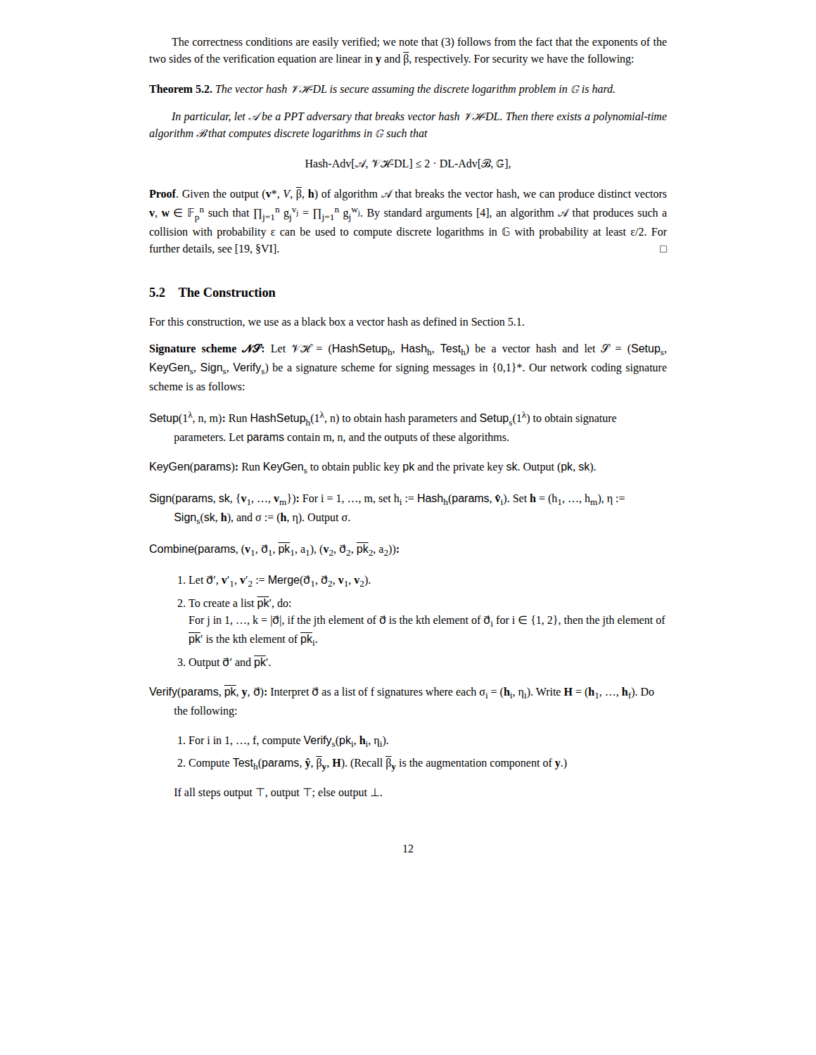The correctness conditions are easily verified; we note that (3) follows from the fact that the exponents of the two sides of the verification equation are linear in y and β, respectively. For security we have the following:
Theorem 5.2. The vector hash 𝒱ℋ-DL is secure assuming the discrete logarithm problem in 𝔾 is hard.
In particular, let 𝒜 be a PPT adversary that breaks vector hash 𝒱ℋ-DL. Then there exists a polynomial-time algorithm ℬ that computes discrete logarithms in 𝔾 such that
Hash-Adv[𝒜, 𝒱ℋ-DL] ≤ 2 · DL-Adv[ℬ, 𝔾],
Proof. Given the output (v*, V, β, h) of algorithm 𝒜 that breaks the vector hash, we can produce distinct vectors v, w ∈ 𝔽pn such that ∏j=1n gjvj = ∏j=1n gjwj. By standard arguments [4], an algorithm 𝒜 that produces such a collision with probability ε can be used to compute discrete logarithms in 𝔾 with probability at least ε/2. For further details, see [19, §VI]. □
5.2 The Construction
For this construction, we use as a black box a vector hash as defined in Section 5.1.
Signature scheme 𝒩𝒮: Let 𝒱ℋ = (HashSetuph, Hashh, Testh) be a vector hash and let 𝒮 = (Setups, KeyGens, Signs, Verifys) be a signature scheme for signing messages in {0,1}*. Our network coding signature scheme is as follows:
Setup(1λ, n, m): Run HashSetuph(1λ, n) to obtain hash parameters and Setups(1λ) to obtain signature parameters. Let params contain m, n, and the outputs of these algorithms.
KeyGen(params): Run KeyGens to obtain public key pk and the private key sk. Output (pk, sk).
Sign(params, sk, {v1, …, vm}): For i = 1, …, m, set hi := Hashh(params, v̂i). Set h = (h1, …, hm), η := Signs(sk, h), and σ := (h, η). Output σ.
Combine(params, (v1, σ⃗1, pk1, a1), (v2, σ⃗2, pk2, a2)):
Let σ⃗′, v′1, v′2 := Merge(σ⃗1, σ⃗2, v1, v2).
To create a list pk′, do:
For j in 1, …, k = |σ⃗|, if the jth element of σ⃗ is the kth element of σ⃗i for i ∈ {1, 2}, then the jth element of pk′ is the kth element of pki.
Output σ⃗′ and pk′.
Verify(params, pk, y, σ⃗): Interpret σ⃗ as a list of f signatures where each σi = (hi, ηi). Write H = (h1, …, hf). Do the following:
For i in 1, …, f, compute Verifys(pki, hi, ηi).
Compute Testh(params, ŷ, βy, H). (Recall βy is the augmentation component of y.)
If all steps output ⊤, output ⊤; else output ⊥.
12